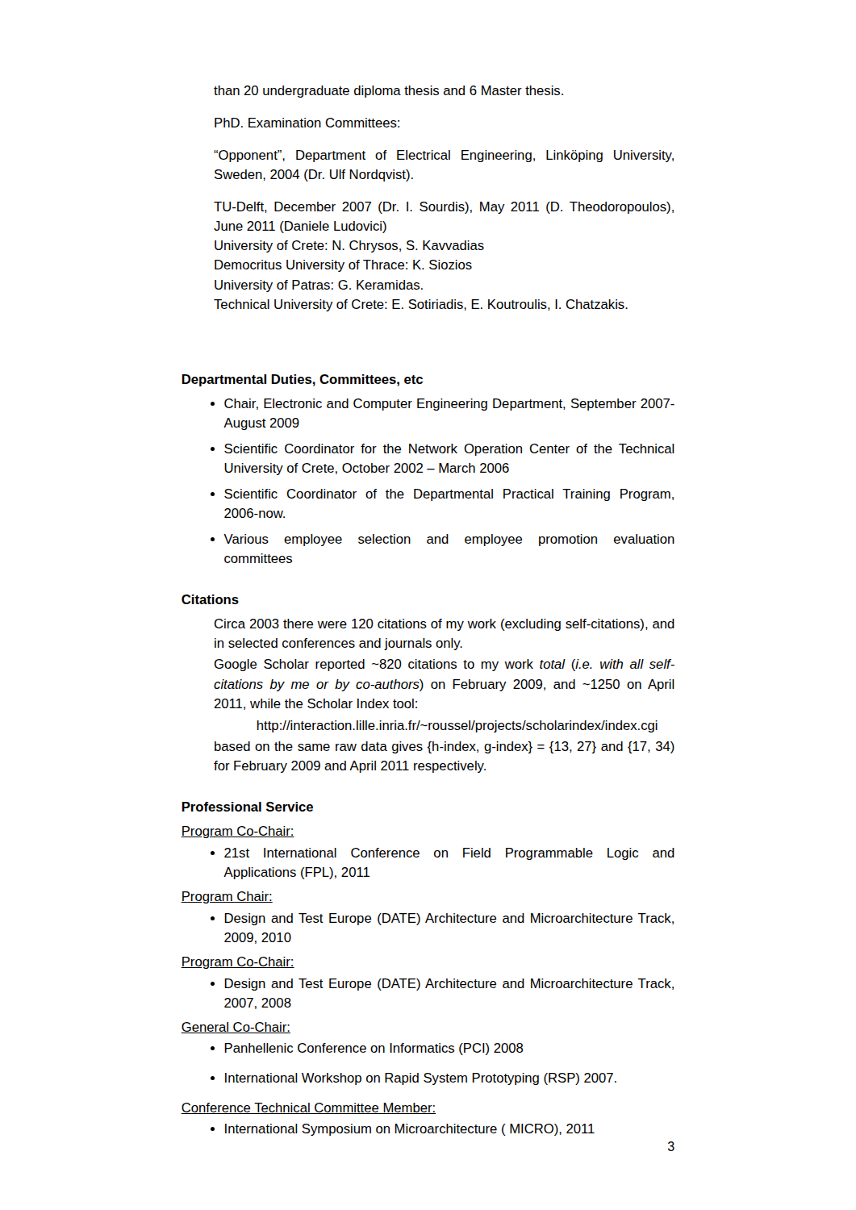than 20 undergraduate diploma thesis and 6 Master thesis.
PhD. Examination Committees:
“Opponent”, Department of Electrical Engineering, Linköping University, Sweden, 2004 (Dr. Ulf Nordqvist).
TU-Delft, December 2007 (Dr. I. Sourdis), May 2011 (D. Theodoropoulos), June 2011 (Daniele Ludovici)
University of Crete: N. Chrysos, S. Kavvadias
Democritus University of Thrace: K. Siozios
University of Patras: G. Keramidas.
Technical University of Crete: E. Sotiriadis, E. Koutroulis, I. Chatzakis.
Departmental Duties, Committees, etc
Chair, Electronic and Computer Engineering Department, September 2007-August 2009
Scientific Coordinator for the Network Operation Center of the Technical University of Crete, October 2002 – March 2006
Scientific Coordinator of the Departmental Practical Training Program, 2006-now.
Various employee selection and employee promotion evaluation committees
Citations
Circa 2003 there were 120 citations of my work (excluding self-citations), and in selected conferences and journals only.
Google Scholar reported ~820 citations to my work total (i.e. with all self-citations by me or by co-authors) on February 2009, and ~1250 on April 2011, while the Scholar Index tool:
http://interaction.lille.inria.fr/~roussel/projects/scholarindex/index.cgi
based on the same raw data gives {h-index, g-index} = {13, 27} and {17, 34) for February 2009 and April 2011 respectively.
Professional Service
Program Co-Chair:
21st International Conference on Field Programmable Logic and Applications (FPL), 2011
Program Chair:
Design and Test Europe (DATE) Architecture and Microarchitecture Track, 2009, 2010
Program Co-Chair:
Design and Test Europe (DATE) Architecture and Microarchitecture Track, 2007, 2008
General Co-Chair:
Panhellenic Conference on Informatics (PCI) 2008
International Workshop on Rapid System Prototyping (RSP) 2007.
Conference Technical Committee Member:
International Symposium on Microarchitecture ( MICRO), 2011
3